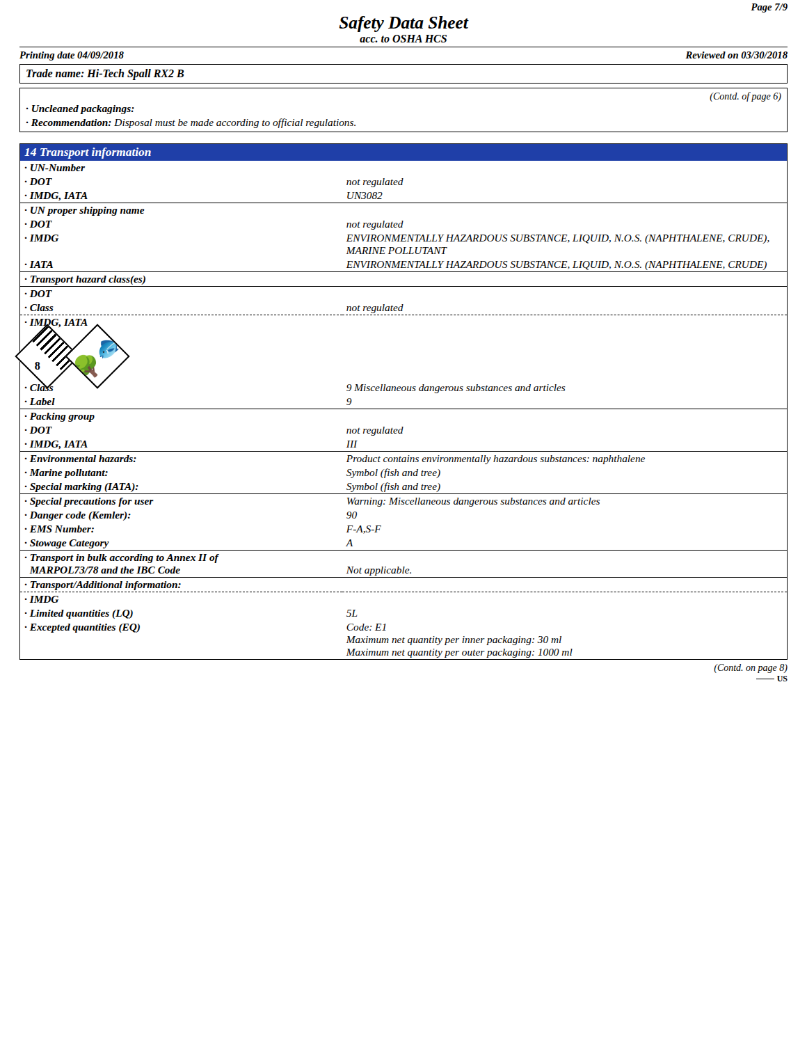Page 7/9
Safety Data Sheet
acc. to OSHA HCS
Printing date 04/09/2018 Reviewed on 03/30/2018
Trade name: Hi-Tech Spall RX2 B
(Contd. of page 6)
· Uncleaned packagings:
· Recommendation: Disposal must be made according to official regulations.
14 Transport information
| · UN-Number | |
| · DOT | not regulated |
| · IMDG, IATA | UN3082 |
| · UN proper shipping name | |
| · DOT | not regulated |
| · IMDG | ENVIRONMENTALLY HAZARDOUS SUBSTANCE, LIQUID, N.O.S. (NAPHTHALENE, CRUDE), MARINE POLLUTANT |
| · IATA | ENVIRONMENTALLY HAZARDOUS SUBSTANCE, LIQUID, N.O.S. (NAPHTHALENE, CRUDE) |
| · Transport hazard class(es) | |
| · DOT | |
| · Class | not regulated |
| · IMDG, IATA | |
8
🌳🐟
| · Class | 9 Miscellaneous dangerous substances and articles |
| · Label | 9 |
| · Packing group | |
| · DOT | not regulated |
| · IMDG, IATA | III |
| · Environmental hazards: | Product contains environmentally hazardous substances: naphthalene |
| · Marine pollutant: | Symbol (fish and tree) |
| · Special marking (IATA): | Symbol (fish and tree) |
| · Special precautions for user | Warning: Miscellaneous dangerous substances and articles |
| · Danger code (Kemler): | 90 |
| · EMS Number: | F-A,S-F |
| · Stowage Category | A |
| · Transport in bulk according to Annex II of MARPOL73/78 and the IBC Code | Not applicable. |
| · Transport/Additional information: | |
| · IMDG | |
| · Limited quantities (LQ) | 5L |
| · Excepted quantities (EQ) | Code: E1 Maximum net quantity per inner packaging: 30 ml Maximum net quantity per outer packaging: 1000 ml |
(Contd. on page 8)
US